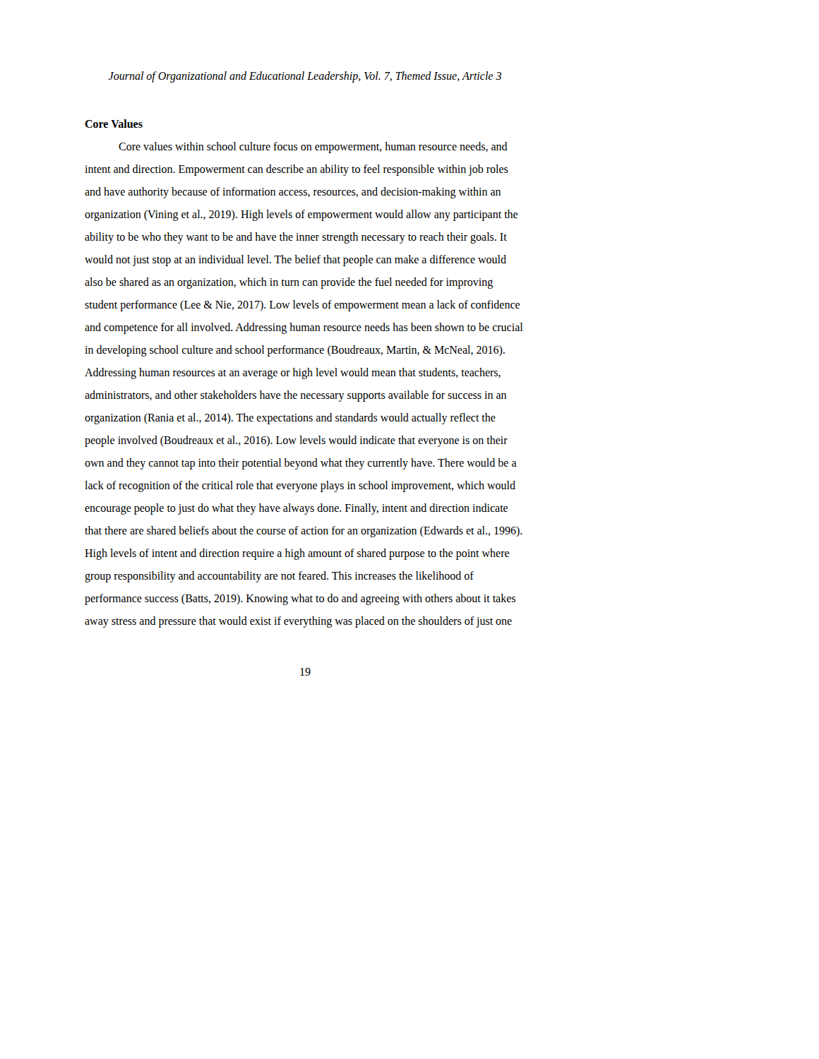Journal of Organizational and Educational Leadership, Vol. 7, Themed Issue, Article 3
Core Values
Core values within school culture focus on empowerment, human resource needs, and intent and direction. Empowerment can describe an ability to feel responsible within job roles and have authority because of information access, resources, and decision-making within an organization (Vining et al., 2019). High levels of empowerment would allow any participant the ability to be who they want to be and have the inner strength necessary to reach their goals. It would not just stop at an individual level. The belief that people can make a difference would also be shared as an organization, which in turn can provide the fuel needed for improving student performance (Lee & Nie, 2017). Low levels of empowerment mean a lack of confidence and competence for all involved. Addressing human resource needs has been shown to be crucial in developing school culture and school performance (Boudreaux, Martin, & McNeal, 2016). Addressing human resources at an average or high level would mean that students, teachers, administrators, and other stakeholders have the necessary supports available for success in an organization (Rania et al., 2014). The expectations and standards would actually reflect the people involved (Boudreaux et al., 2016). Low levels would indicate that everyone is on their own and they cannot tap into their potential beyond what they currently have. There would be a lack of recognition of the critical role that everyone plays in school improvement, which would encourage people to just do what they have always done. Finally, intent and direction indicate that there are shared beliefs about the course of action for an organization (Edwards et al., 1996). High levels of intent and direction require a high amount of shared purpose to the point where group responsibility and accountability are not feared. This increases the likelihood of performance success (Batts, 2019). Knowing what to do and agreeing with others about it takes away stress and pressure that would exist if everything was placed on the shoulders of just one
19